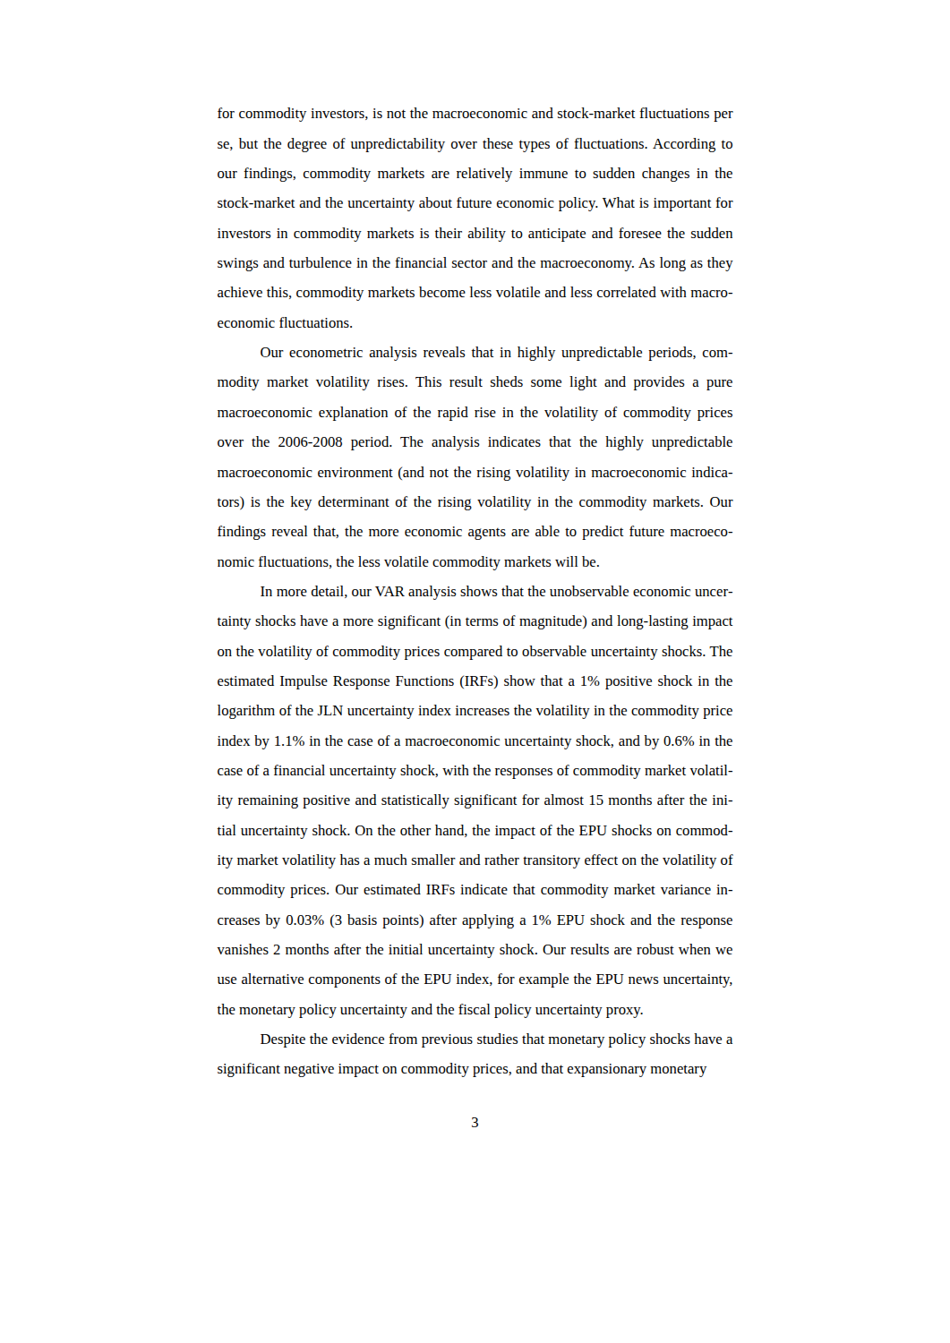for commodity investors, is not the macroeconomic and stock-market fluctuations per se, but the degree of unpredictability over these types of fluctuations. According to our findings, commodity markets are relatively immune to sudden changes in the stock-market and the uncertainty about future economic policy. What is important for investors in commodity markets is their ability to anticipate and foresee the sudden swings and turbulence in the financial sector and the macroeconomy. As long as they achieve this, commodity markets become less volatile and less correlated with macroeconomic fluctuations.
Our econometric analysis reveals that in highly unpredictable periods, commodity market volatility rises. This result sheds some light and provides a pure macroeconomic explanation of the rapid rise in the volatility of commodity prices over the 2006-2008 period. The analysis indicates that the highly unpredictable macroeconomic environment (and not the rising volatility in macroeconomic indicators) is the key determinant of the rising volatility in the commodity markets. Our findings reveal that, the more economic agents are able to predict future macroeconomic fluctuations, the less volatile commodity markets will be.
In more detail, our VAR analysis shows that the unobservable economic uncertainty shocks have a more significant (in terms of magnitude) and long-lasting impact on the volatility of commodity prices compared to observable uncertainty shocks. The estimated Impulse Response Functions (IRFs) show that a 1% positive shock in the logarithm of the JLN uncertainty index increases the volatility in the commodity price index by 1.1% in the case of a macroeconomic uncertainty shock, and by 0.6% in the case of a financial uncertainty shock, with the responses of commodity market volatility remaining positive and statistically significant for almost 15 months after the initial uncertainty shock. On the other hand, the impact of the EPU shocks on commodity market volatility has a much smaller and rather transitory effect on the volatility of commodity prices. Our estimated IRFs indicate that commodity market variance increases by 0.03% (3 basis points) after applying a 1% EPU shock and the response vanishes 2 months after the initial uncertainty shock. Our results are robust when we use alternative components of the EPU index, for example the EPU news uncertainty, the monetary policy uncertainty and the fiscal policy uncertainty proxy.
Despite the evidence from previous studies that monetary policy shocks have a significant negative impact on commodity prices, and that expansionary monetary
3